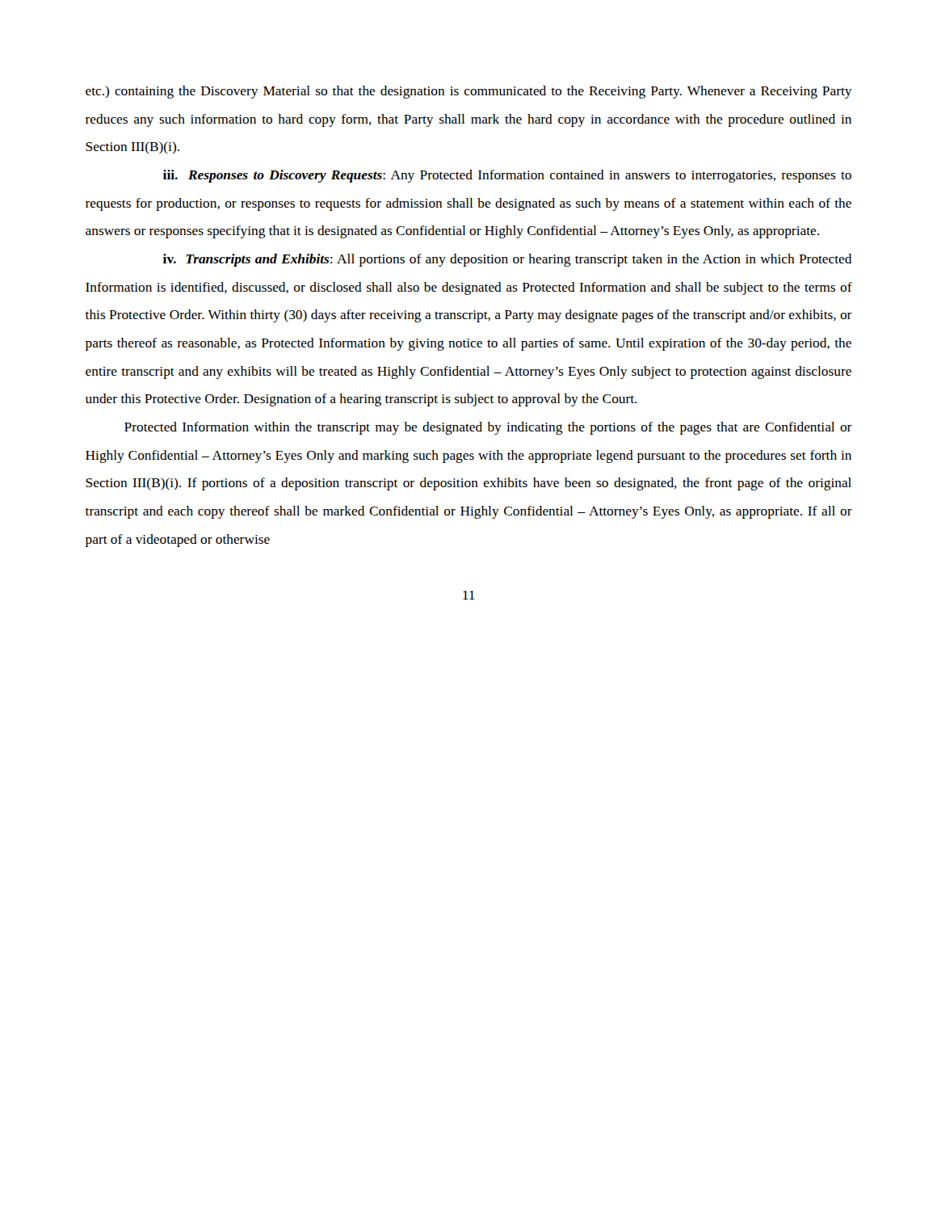etc.) containing the Discovery Material so that the designation is communicated to the Receiving Party. Whenever a Receiving Party reduces any such information to hard copy form, that Party shall mark the hard copy in accordance with the procedure outlined in Section III(B)(i).
iii. Responses to Discovery Requests: Any Protected Information contained in answers to interrogatories, responses to requests for production, or responses to requests for admission shall be designated as such by means of a statement within each of the answers or responses specifying that it is designated as Confidential or Highly Confidential – Attorney’s Eyes Only, as appropriate.
iv. Transcripts and Exhibits: All portions of any deposition or hearing transcript taken in the Action in which Protected Information is identified, discussed, or disclosed shall also be designated as Protected Information and shall be subject to the terms of this Protective Order. Within thirty (30) days after receiving a transcript, a Party may designate pages of the transcript and/or exhibits, or parts thereof as reasonable, as Protected Information by giving notice to all parties of same. Until expiration of the 30-day period, the entire transcript and any exhibits will be treated as Highly Confidential – Attorney’s Eyes Only subject to protection against disclosure under this Protective Order. Designation of a hearing transcript is subject to approval by the Court.
Protected Information within the transcript may be designated by indicating the portions of the pages that are Confidential or Highly Confidential – Attorney’s Eyes Only and marking such pages with the appropriate legend pursuant to the procedures set forth in Section III(B)(i). If portions of a deposition transcript or deposition exhibits have been so designated, the front page of the original transcript and each copy thereof shall be marked Confidential or Highly Confidential – Attorney’s Eyes Only, as appropriate. If all or part of a videotaped or otherwise
11